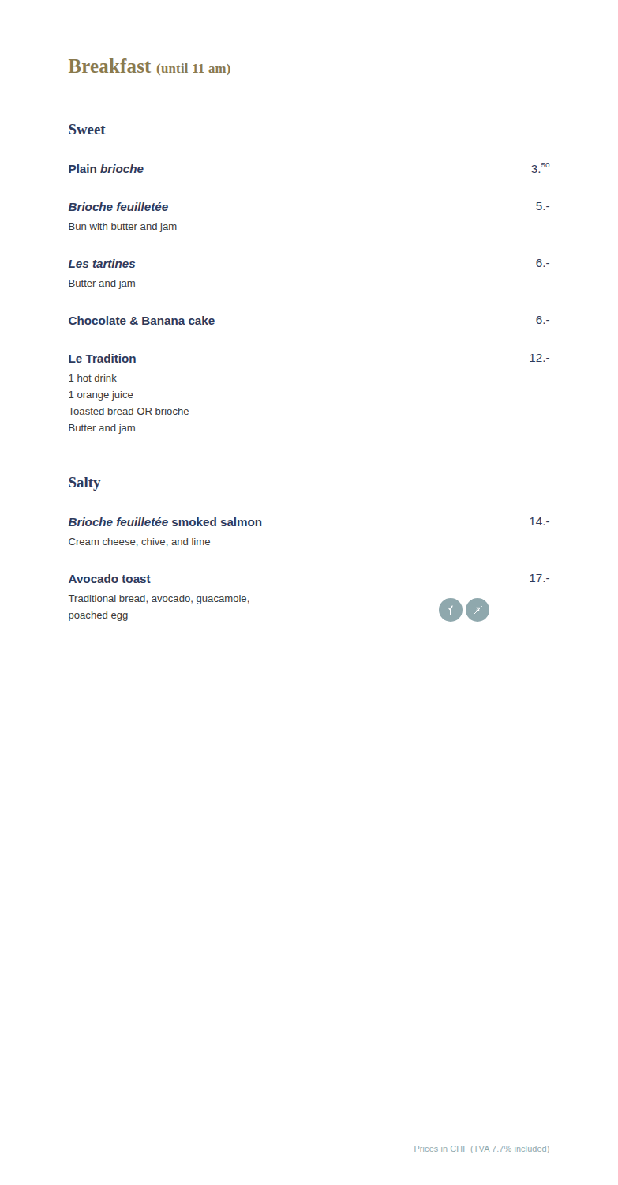Breakfast (until 11 am)
Sweet
Plain brioche
3.50
Brioche feuilletée
Bun with butter and jam
5.-
Les tartines
Butter and jam
6.-
Chocolate & Banana cake
6.-
Le Tradition
1 hot drink
1 orange juice
Toasted bread OR brioche
Butter and jam
12.-
Salty
Brioche feuilletée smoked salmon
Cream cheese, chive, and lime
14.-
Avocado toast
Traditional bread, avocado, guacamole,
poached egg
17.-
Prices in CHF (TVA 7.7% included)